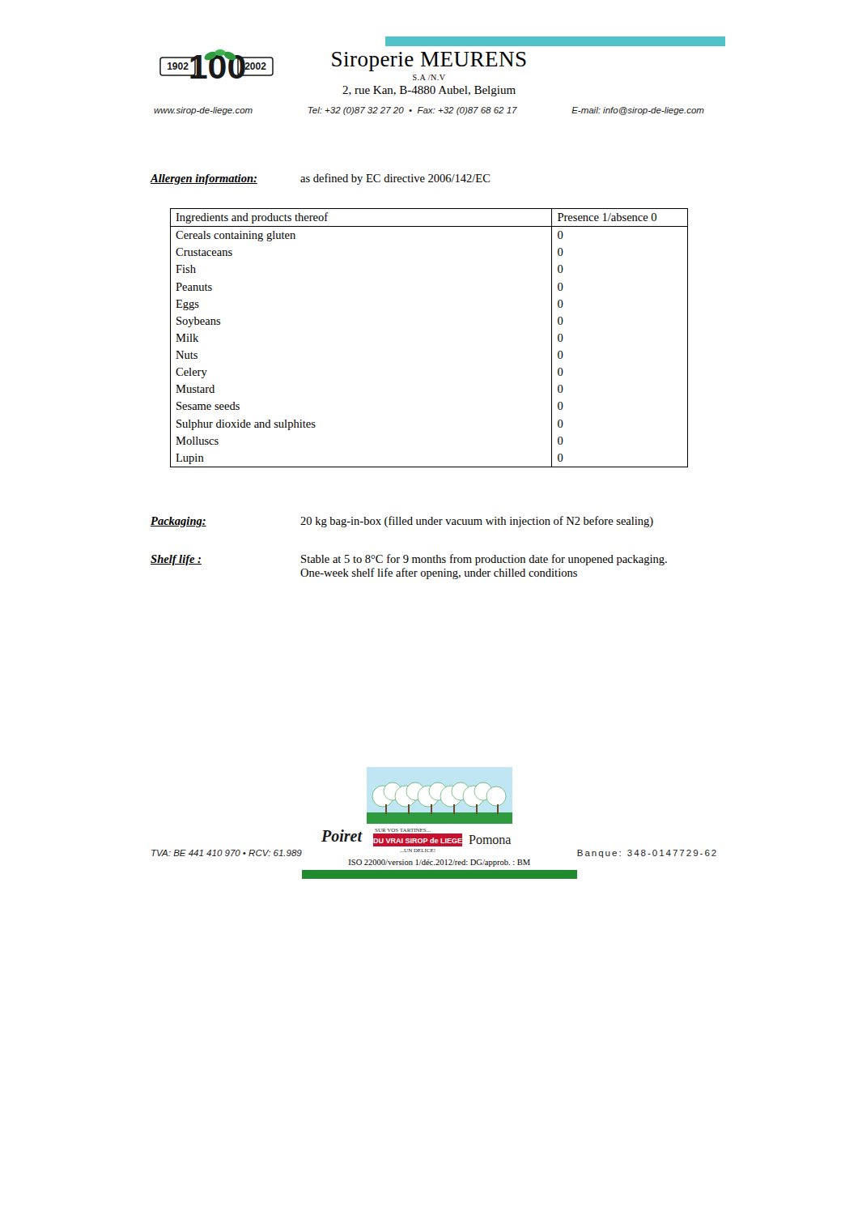1902 2002 100
Siroperie MEURENS
S.A /N.V
2, rue Kan, B-4880 Aubel, Belgium
www.sirop-de-liege.com Tel: +32 (0)87 32 27 20 • Fax: +32 (0)87 68 62 17 E-mail: info@sirop-de-liege.com
Allergen information:
as defined by EC directive 2006/142/EC
| Ingredients and products thereof | Presence 1/absence 0 |
| Cereals containing gluten | 0 |
| Crustaceans | 0 |
| Fish | 0 |
| Peanuts | 0 |
| Eggs | 0 |
| Soybeans | 0 |
| Milk | 0 |
| Nuts | 0 |
| Celery | 0 |
| Mustard | 0 |
| Sesame seeds | 0 |
| Sulphur dioxide and sulphites | 0 |
| Molluscs | 0 |
| Lupin | 0 |
Packaging:
20 kg bag-in-box (filled under vacuum with injection of N2 before sealing)
Shelf life :
Stable at 5 to 8°C for 9 months from production date for unopened packaging.
One-week shelf life after opening, under chilled conditions
TVA: BE 441 410 970 • RCV: 61.989
Poiret SUR VOS TARTINES... DU VRAI SIROP de LIEGE ...UN DELICE! Pomona
ISO 22000/version 1/déc.2012/red: DG/approb. : BM
Banque: 348-0147729-62